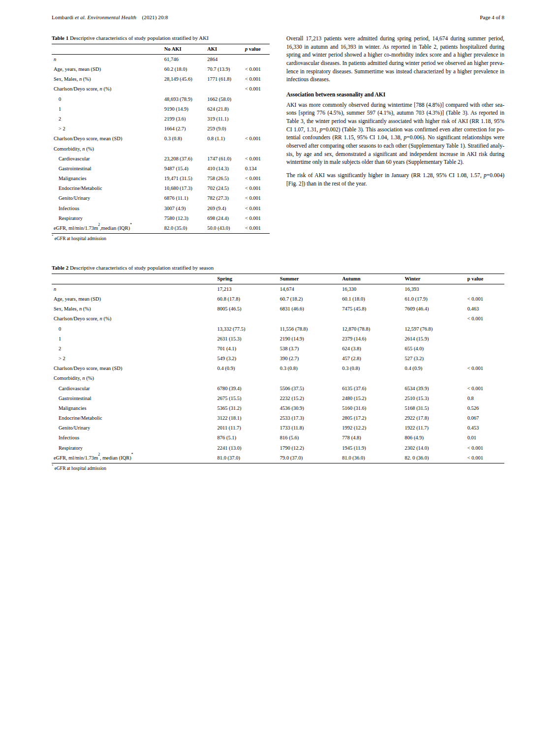Lombardi et al. Environmental Health (2021) 20:8
Page 4 of 8
Table 1 Descriptive characteristics of study population stratified by AKI
| | No AKI | AKI | p value |
| --- | --- | --- | --- |
| n | 61,746 | 2864 | |
| Age, years, mean (SD) | 60.2 (18.0) | 70.7 (13.9) | < 0.001 |
| Sex, Males, n (%) | 28,149 (45.6) | 1771 (61.8) | < 0.001 |
| Charlson/Deyo score, n (%) | | | < 0.001 |
| 0 | 48,693 (78.9) | 1662 (58.0) | |
| 1 | 9190 (14.9) | 624 (21.8) | |
| 2 | 2199 (3.6) | 319 (11.1) | |
| > 2 | 1664 (2.7) | 259 (9.0) | |
| Charlson/Deyo score, mean (SD) | 0.3 (0.8) | 0.8 (1.1) | < 0.001 |
| Comorbidity, n (%) | | | |
| Cardiovascular | 23,208 (37.6) | 1747 (61.0) | < 0.001 |
| Gastrointestinal | 9487 (15.4) | 410 (14.3) | 0.134 |
| Malignancies | 19,471 (31.5) | 758 (26.5) | < 0.001 |
| Endocrine/Metabolic | 10,680 (17.3) | 702 (24.5) | < 0.001 |
| Genito/Urinary | 6876 (11.1) | 782 (27.3) | < 0.001 |
| Infectious | 3007 (4.9) | 269 (9.4) | < 0.001 |
| Respiratory | 7580 (12.3) | 698 (24.4) | < 0.001 |
| eGFR, ml/min/1.73m 2 ,median (IQR) * | 82.0 (35.0) | 50.0 (43.0) | < 0.001 |
* eGFR at hospital admission
Overall 17,213 patients were admitted during spring period, 14,674 during summer period, 16,330 in autumn and 16,393 in winter. As reported in Table 2, patients hospitalized during spring and winter period showed a higher co-morbidity index score and a higher prevalence in cardiovascular diseases. In patients admitted during winter period we observed an higher prevalence in respiratory diseases. Summertime was instead characterized by a higher prevalence in infectious diseases.
Association between seasonality and AKI
AKI was more commonly observed during wintertime [788 (4.8%)] compared with other seasons [spring 776 (4.5%), summer 597 (4.1%), autumn 703 (4.3%)] (Table 3). As reported in Table 3, the winter period was significantly associated with higher risk of AKI (RR 1.18, 95% CI 1.07, 1.31, p=0.002) (Table 3). This association was confirmed even after correction for potential confounders (RR 1.15, 95% CI 1.04, 1.38, p=0.006). No significant relationships were observed after comparing other seasons to each other (Supplementary Table 1). Stratified analysis, by age and sex, demonstrated a significant and independent increase in AKI risk during wintertime only in male subjects older than 60 years (Supplementary Table 2).
The risk of AKI was significantly higher in January (RR 1.28, 95% CI 1.08, 1.57, p=0.004) [Fig. 2]) than in the rest of the year.
Table 2 Descriptive characteristics of study population stratified by season
| | Spring | Summer | Autumn | Winter | p value |
| --- | --- | --- | --- | --- | --- |
| n | 17,213 | 14,674 | 16,330 | 16,393 | |
| Age, years, mean (SD) | 60.8 (17.8) | 60.7 (18.2) | 60.1 (18.0) | 61.0 (17.9) | < 0.001 |
| Sex, Males, n (%) | 8005 (46.5) | 6831 (46.6) | 7475 (45.8) | 7609 (46.4) | 0.463 |
| Charlson/Deyo score, n (%) | | | | | < 0.001 |
| 0 | 13,332 (77.5) | 11,556 (78.8) | 12,870 (78.8) | 12,597 (76.8) | |
| 1 | 2631 (15.3) | 2190 (14.9) | 2379 (14.6) | 2614 (15.9) | |
| 2 | 701 (4.1) | 538 (3.7) | 624 (3.8) | 655 (4.0) | |
| > 2 | 549 (3.2) | 390 (2.7) | 457 (2.8) | 527 (3.2) | |
| Charlson/Deyo score, mean (SD) | 0.4 (0.9) | 0.3 (0.8) | 0.3 (0.8) | 0.4 (0.9) | < 0.001 |
| Comorbidity, n (%) | | | | | |
| Cardiovascular | 6780 (39.4) | 5506 (37.5) | 6135 (37.6) | 6534 (39.9) | < 0.001 |
| Gastrointestinal | 2675 (15.5) | 2232 (15.2) | 2480 (15.2) | 2510 (15.3) | 0.8 |
| Malignancies | 5365 (31.2) | 4536 (30.9) | 5160 (31.6) | 5168 (31.5) | 0.526 |
| Endocrine/Metabolic | 3122 (18.1) | 2533 (17.3) | 2805 (17.2) | 2922 (17.8) | 0.067 |
| Genito/Urinary | 2011 (11.7) | 1733 (11.8) | 1992 (12.2) | 1922 (11.7) | 0.453 |
| Infectious | 876 (5.1) | 816 (5.6) | 778 (4.8) | 806 (4.9) | 0.01 |
| Respiratory | 2241 (13.0) | 1790 (12.2) | 1945 (11.9) | 2302 (14.0) | < 0.001 |
| eGFR, ml/min/1.73m 2 , median (IQR) * | 81.0 (37.0) | 79.0 (37.0) | 81.0 (36.0) | 82. 0 (36.0) | < 0.001 |
* eGFR at hospital admission